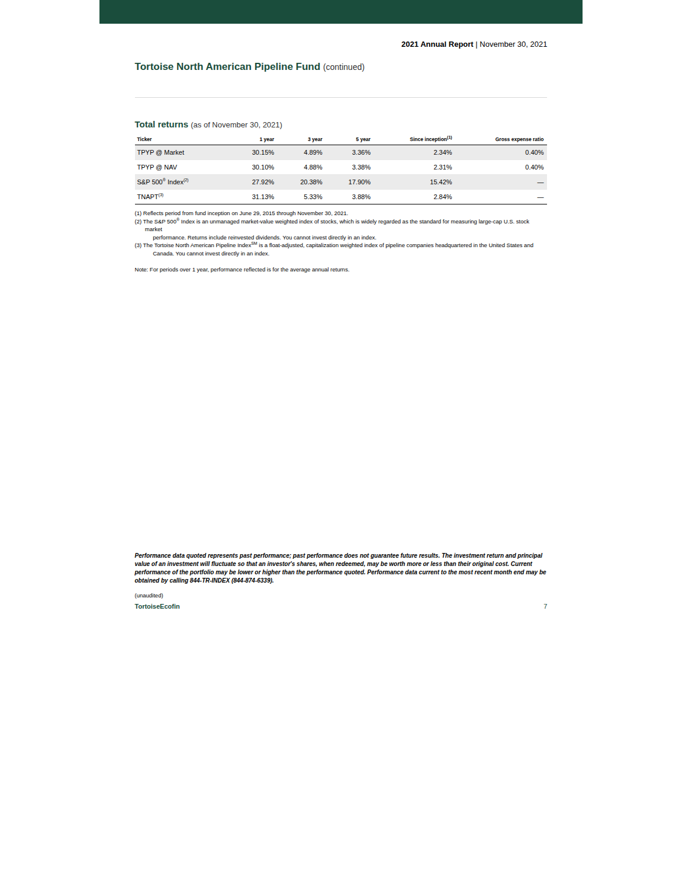2021 Annual Report | November 30, 2021
Tortoise North American Pipeline Fund (continued)
Total returns (as of November 30, 2021)
| Ticker | 1 year | 3 year | 5 year | Since inception (1) | Gross expense ratio |
| --- | --- | --- | --- | --- | --- |
| TPYP @ Market | 30.15% | 4.89% | 3.36% | 2.34% | 0.40% |
| TPYP @ NAV | 30.10% | 4.88% | 3.38% | 2.31% | 0.40% |
| S&P 500 ® Index (2) | 27.92% | 20.38% | 17.90% | 15.42% | — |
| TNAPT (3) | 31.13% | 5.33% | 3.88% | 2.84% | — |
(1) Reflects period from fund inception on June 29, 2015 through November 30, 2021.
(2) The S&P 500® Index is an unmanaged market-value weighted index of stocks, which is widely regarded as the standard for measuring large-cap U.S. stock market
performance. Returns include reinvested dividends. You cannot invest directly in an index.
(3) The Tortoise North American Pipeline IndexSM is a float-adjusted, capitalization weighted index of pipeline companies headquartered in the United States and
Canada. You cannot invest directly in an index.
Note: For periods over 1 year, performance reflected is for the average annual returns.
Performance data quoted represents past performance; past performance does not guarantee future results. The investment return and principal value of an investment will fluctuate so that an investor's shares, when redeemed, may be worth more or less than their original cost. Current performance of the portfolio may be lower or higher than the performance quoted. Performance data current to the most recent month end may be obtained by calling 844-TR-INDEX (844-874-6339).
(unaudited)
TortoiseEcofin 7